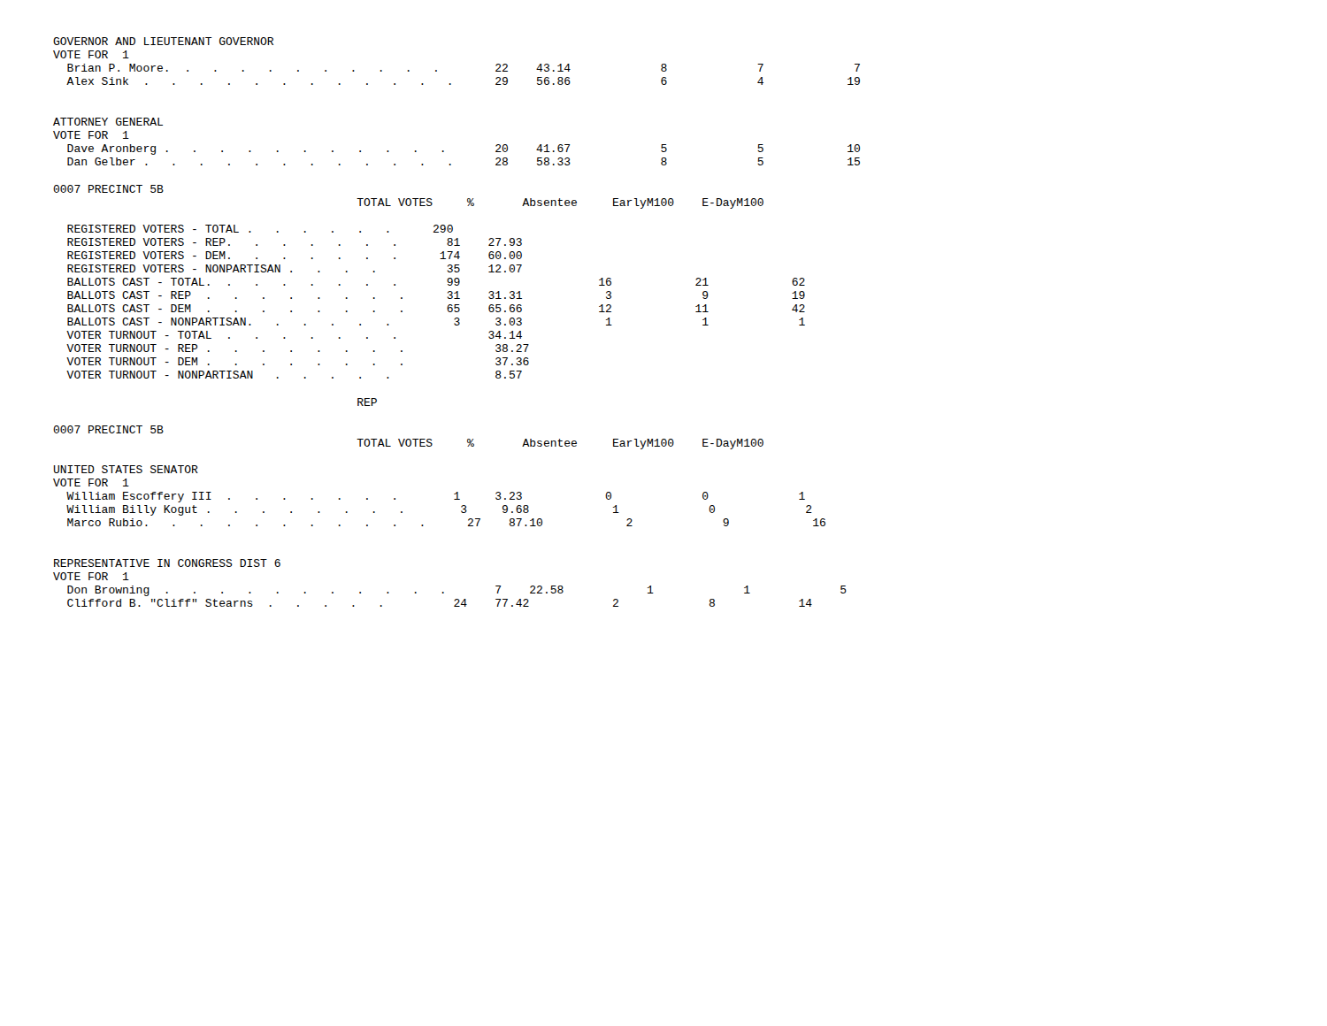GOVERNOR AND LIEUTENANT GOVERNOR
VOTE FOR  1
  Brian P. Moore.  .   .   .   .   .   .   .   .   .   .        22    43.14             8             7             7
  Alex Sink  .   .   .   .   .   .   .   .   .   .   .   .      29    56.86             6             4            19
ATTORNEY GENERAL
VOTE FOR  1
  Dave Aronberg .   .   .   .   .   .   .   .   .   .   .       20    41.67             5             5            10
  Dan Gelber .   .   .   .   .   .   .   .   .   .   .   .      28    58.33             8             5            15
0007 PRECINCT 5B
                                            TOTAL VOTES     %       Absentee     EarlyM100    E-DayM100
  REGISTERED VOTERS - TOTAL .   .   .   .   .   .      290
  REGISTERED VOTERS - REP.   .   .   .   .   .   .       81    27.93
  REGISTERED VOTERS - DEM.   .   .   .   .   .   .      174    60.00
  REGISTERED VOTERS - NONPARTISAN .   .   .   .          35    12.07
  BALLOTS CAST - TOTAL.  .   .   .   .   .   .   .       99                    16            21            62
  BALLOTS CAST - REP  .   .   .   .   .   .   .   .      31    31.31            3             9            19
  BALLOTS CAST - DEM  .   .   .   .   .   .   .   .      65    65.66           12            11            42
  BALLOTS CAST - NONPARTISAN.   .   .   .   .   .         3     3.03            1             1             1
  VOTER TURNOUT - TOTAL  .   .   .   .   .   .   .             34.14
  VOTER TURNOUT - REP .   .   .   .   .   .   .   .             38.27
  VOTER TURNOUT - DEM .   .   .   .   .   .   .   .             37.36
  VOTER TURNOUT - NONPARTISAN   .   .   .   .   .               8.57
                                            REP
0007 PRECINCT 5B
                                            TOTAL VOTES     %       Absentee     EarlyM100    E-DayM100
UNITED STATES SENATOR
VOTE FOR  1
  William Escoffery III  .   .   .   .   .   .   .        1     3.23            0             0             1
  William Billy Kogut .   .   .   .   .   .   .   .        3     9.68            1             0             2
  Marco Rubio.   .   .   .   .   .   .   .   .   .   .      27    87.10            2             9            16
REPRESENTATIVE IN CONGRESS DIST 6
VOTE FOR  1
  Don Browning  .   .   .   .   .   .   .   .   .   .   .       7    22.58            1             1             5
  Clifford B. "Cliff" Stearns  .   .   .   .   .          24    77.42            2             8            14